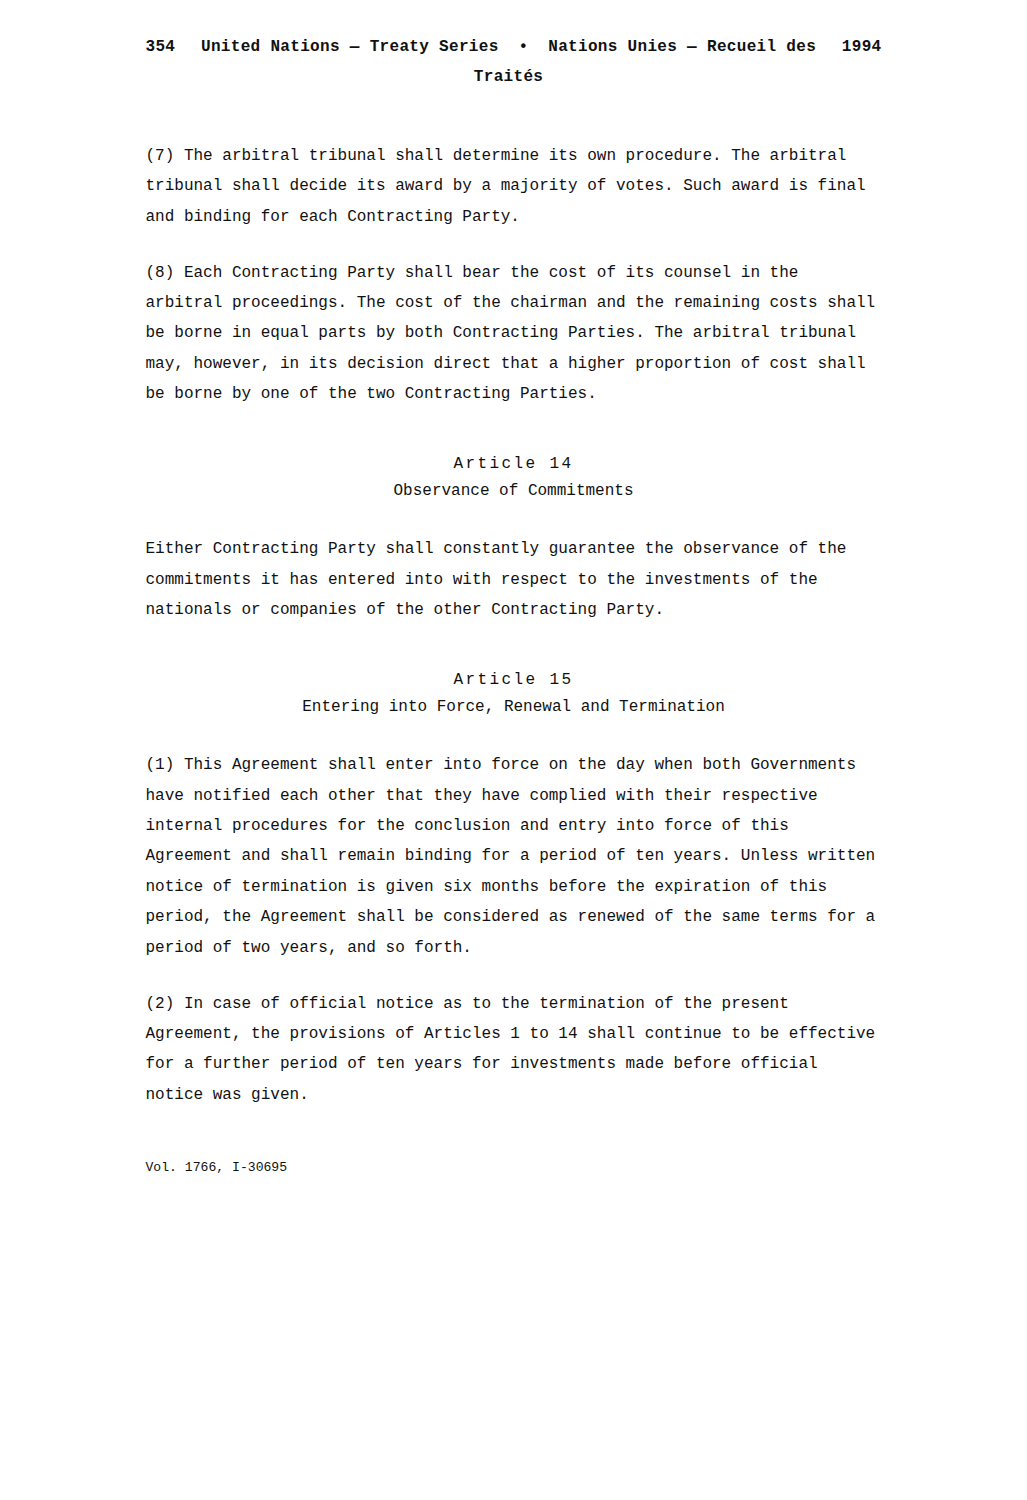354 United Nations — Treaty Series • Nations Unies — Recueil des Traités 1994
(7) The arbitral tribunal shall determine its own procedure. The arbitral tribunal shall decide its award by a majority of votes. Such award is final and binding for each Contracting Party.
(8) Each Contracting Party shall bear the cost of its counsel in the arbitral proceedings. The cost of the chairman and the remaining costs shall be borne in equal parts by both Contracting Parties. The arbitral tribunal may, however, in its decision direct that a higher proportion of cost shall be borne by one of the two Contracting Parties.
Article 14 Observance of Commitments
Either Contracting Party shall constantly guarantee the observance of the commitments it has entered into with respect to the investments of the nationals or companies of the other Contracting Party.
Article 15 Entering into Force, Renewal and Termination
(1) This Agreement shall enter into force on the day when both Governments have notified each other that they have complied with their respective internal procedures for the conclusion and entry into force of this Agreement and shall remain binding for a period of ten years. Unless written notice of termination is given six months before the expiration of this period, the Agreement shall be considered as renewed of the same terms for a period of two years, and so forth.
(2) In case of official notice as to the termination of the present Agreement, the provisions of Articles 1 to 14 shall continue to be effective for a further period of ten years for investments made before official notice was given.
Vol. 1766, I-30695